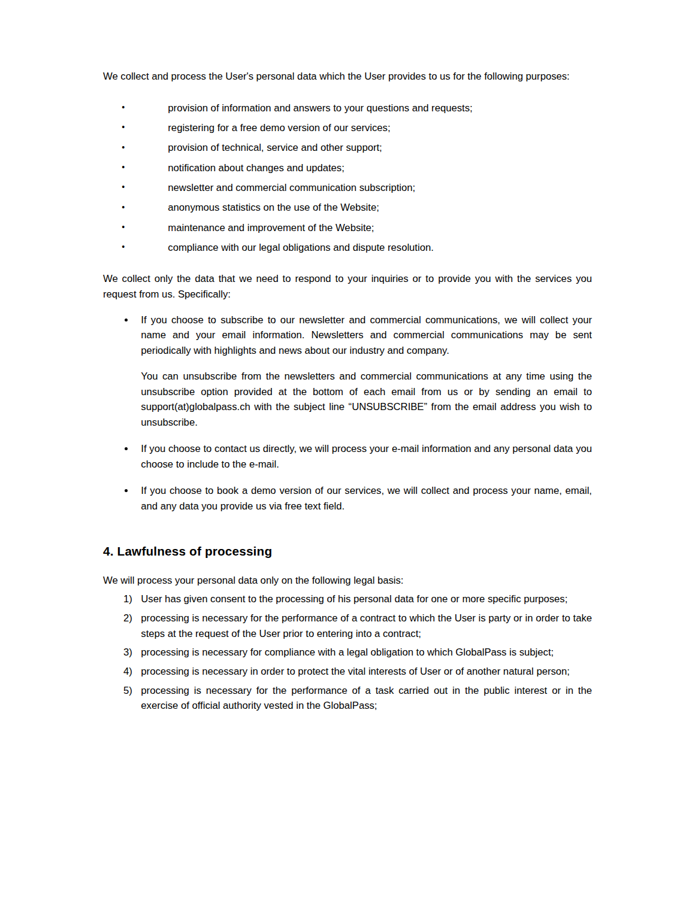We collect and process the User's personal data which the User provides to us for the following purposes:
provision of information and answers to your questions and requests;
registering for a free demo version of our services;
provision of technical, service and other support;
notification about changes and updates;
newsletter and commercial communication subscription;
anonymous statistics on the use of the Website;
maintenance and improvement of the Website;
compliance with our legal obligations and dispute resolution.
We collect only the data that we need to respond to your inquiries or to provide you with the services you request from us. Specifically:
If you choose to subscribe to our newsletter and commercial communications, we will collect your name and your email information. Newsletters and commercial communications may be sent periodically with highlights and news about our industry and company.
You can unsubscribe from the newsletters and commercial communications at any time using the unsubscribe option provided at the bottom of each email from us or by sending an email to support(at)globalpass.ch with the subject line “UNSUBSCRIBE” from the email address you wish to unsubscribe.
If you choose to contact us directly, we will process your e-mail information and any personal data you choose to include to the e-mail.
If you choose to book a demo version of our services, we will collect and process your name, email, and any data you provide us via free text field.
4. Lawfulness of processing
We will process your personal data only on the following legal basis:
User has given consent to the processing of his personal data for one or more specific purposes;
processing is necessary for the performance of a contract to which the User is party or in order to take steps at the request of the User prior to entering into a contract;
processing is necessary for compliance with a legal obligation to which GlobalPass is subject;
processing is necessary in order to protect the vital interests of User or of another natural person;
processing is necessary for the performance of a task carried out in the public interest or in the exercise of official authority vested in the GlobalPass;